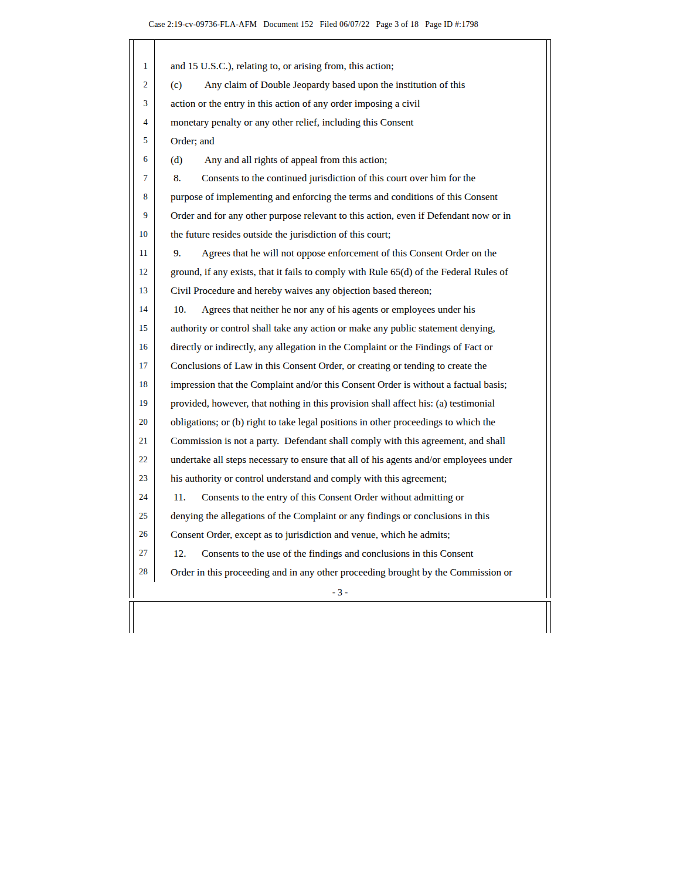Case 2:19-cv-09736-FLA-AFM Document 152 Filed 06/07/22 Page 3 of 18 Page ID #:1798
1
2
3
4
5
6
7
8
9
10
11
12
13
14
15
16
17
18
19
20
21
22
23
24
25
26
27
28
and 15 U.S.C.), relating to, or arising from, this action;
(c) Any claim of Double Jeopardy based upon the institution of this
action or the entry in this action of any order imposing a civil
monetary penalty or any other relief, including this Consent
Order; and
(d) Any and all rights of appeal from this action;
8. Consents to the continued jurisdiction of this court over him for the
purpose of implementing and enforcing the terms and conditions of this Consent
Order and for any other purpose relevant to this action, even if Defendant now or in
the future resides outside the jurisdiction of this court;
9. Agrees that he will not oppose enforcement of this Consent Order on the
ground, if any exists, that it fails to comply with Rule 65(d) of the Federal Rules of
Civil Procedure and hereby waives any objection based thereon;
10. Agrees that neither he nor any of his agents or employees under his
authority or control shall take any action or make any public statement denying,
directly or indirectly, any allegation in the Complaint or the Findings of Fact or
Conclusions of Law in this Consent Order, or creating or tending to create the
impression that the Complaint and/or this Consent Order is without a factual basis;
provided, however, that nothing in this provision shall affect his: (a) testimonial
obligations; or (b) right to take legal positions in other proceedings to which the
Commission is not a party. Defendant shall comply with this agreement, and shall
undertake all steps necessary to ensure that all of his agents and/or employees under
his authority or control understand and comply with this agreement;
11. Consents to the entry of this Consent Order without admitting or
denying the allegations of the Complaint or any findings or conclusions in this
Consent Order, except as to jurisdiction and venue, which he admits;
12. Consents to the use of the findings and conclusions in this Consent
Order in this proceeding and in any other proceeding brought by the Commission or
- 3 -